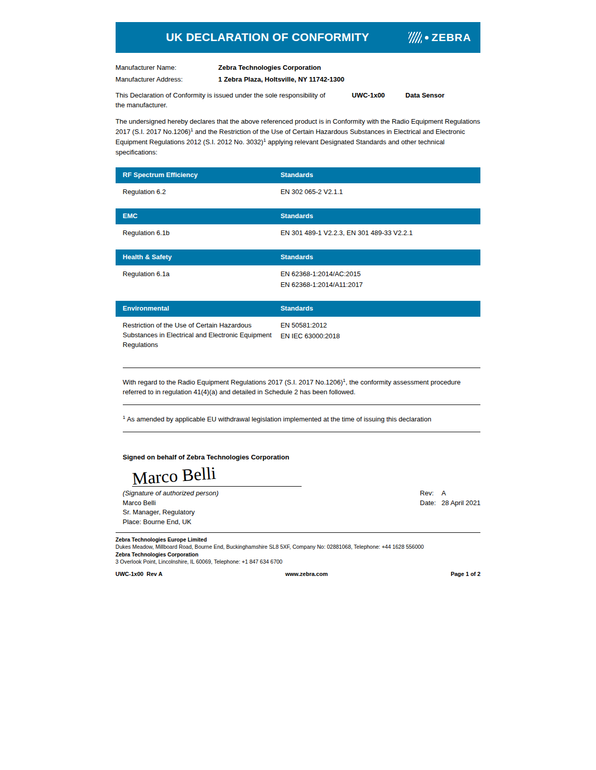UK DECLARATION OF CONFORMITY
ZEBRA
| Manufacturer Name: | Zebra Technologies Corporation |
| Manufacturer Address: | 1 Zebra Plaza, Holtsville, NY 11742-1300 |
This Declaration of Conformity is issued under the sole responsibility of the manufacturer.
UWC-1x00
Data Sensor
The undersigned hereby declares that the above referenced product is in Conformity with the Radio Equipment Regulations 2017 (S.I. 2017 No.1206)1 and the Restriction of the Use of Certain Hazardous Substances in Electrical and Electronic Equipment Regulations 2012 (S.I. 2012 No. 3032)1 applying relevant Designated Standards and other technical specifications:
RF Spectrum Efficiency
Standards
Regulation 6.2
EN 302 065-2 V2.1.1
EMC
Standards
Regulation 6.1b
EN 301 489-1 V2.2.3, EN 301 489-33 V2.2.1
Health & Safety
Standards
Regulation 6.1a
EN 62368-1:2014/AC:2015
EN 62368-1:2014/A11:2017
Environmental
Standards
Restriction of the Use of Certain Hazardous Substances in Electrical and Electronic Equipment Regulations
EN 50581:2012
EN IEC 63000:2018
With regard to the Radio Equipment Regulations 2017 (S.I. 2017 No.1206)1, the conformity assessment procedure referred to in regulation 41(4)(a) and detailed in Schedule 2 has been followed.
1 As amended by applicable EU withdrawal legislation implemented at the time of issuing this declaration
Signed on behalf of Zebra Technologies Corporation
Marco Belli
(Signature of authorized person)
Marco Belli
Sr. Manager, Regulatory
Place: Bourne End, UK
Rev: A
Date: 28 April 2021
Zebra Technologies Europe Limited
Dukes Meadow, Millboard Road, Bourne End, Buckinghamshire SL8 5XF, Company No: 02881068, Telephone: +44 1628 556000
Zebra Technologies Corporation
3 Overlook Point, Lincolnshire, IL 60069, Telephone: +1 847 634 6700
UWC-1x00 Rev A
www.zebra.com
Page 1 of 2